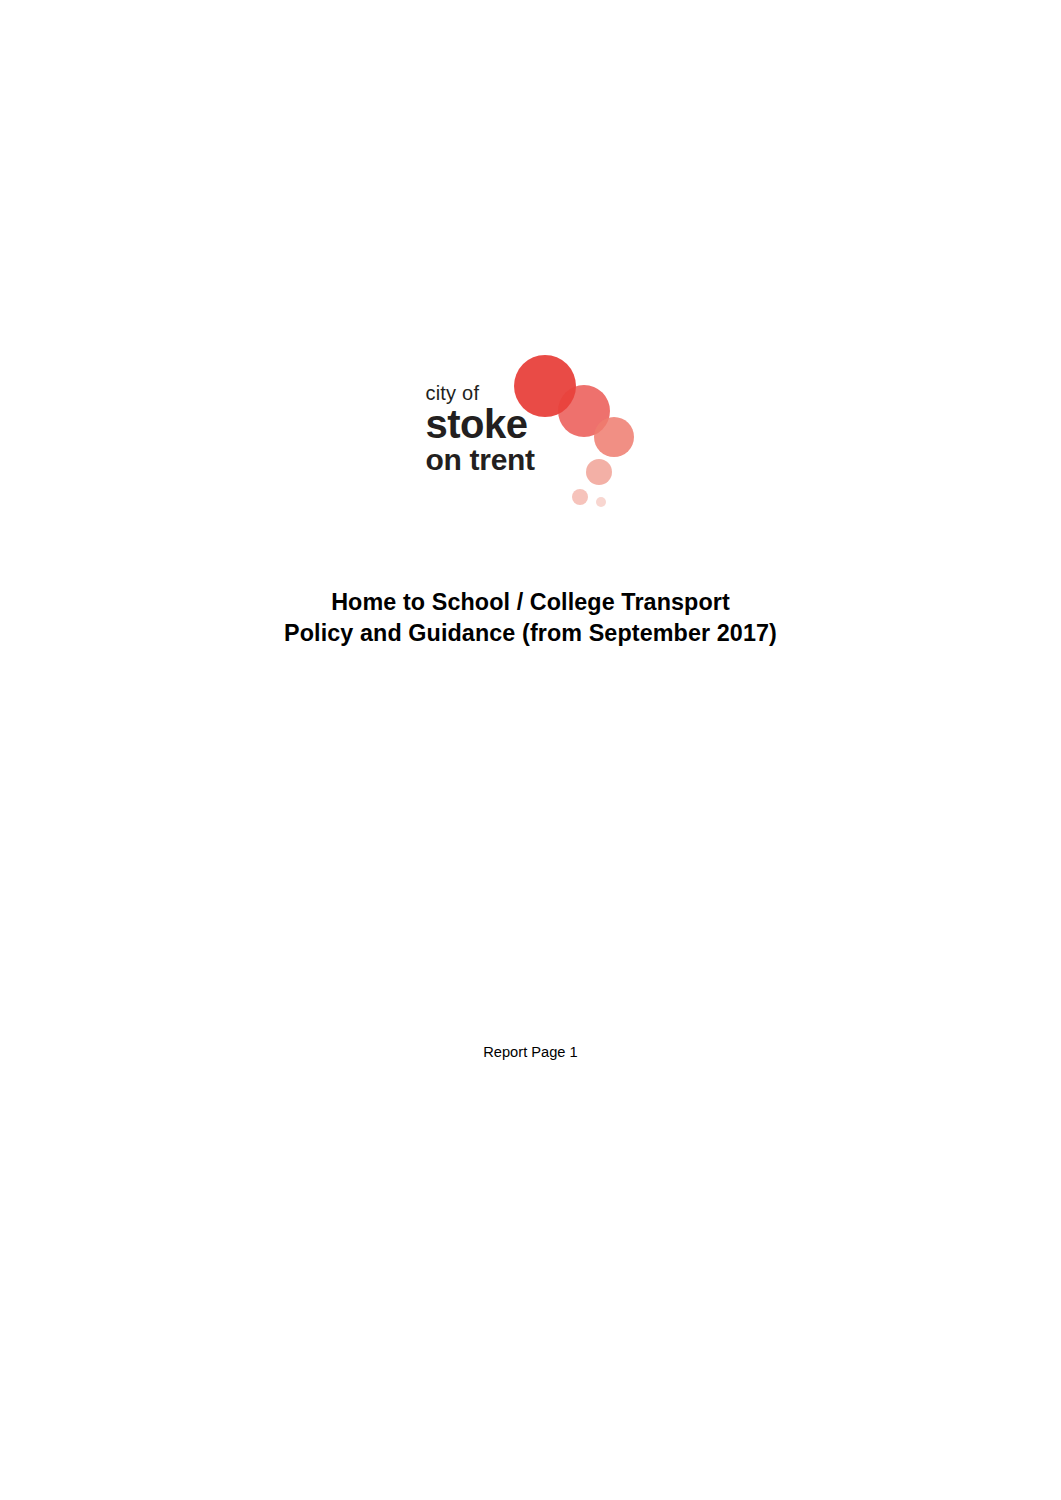city of stoke on trent
Home to School / College Transport
Policy and Guidance (from September 2017)
Report Page 1